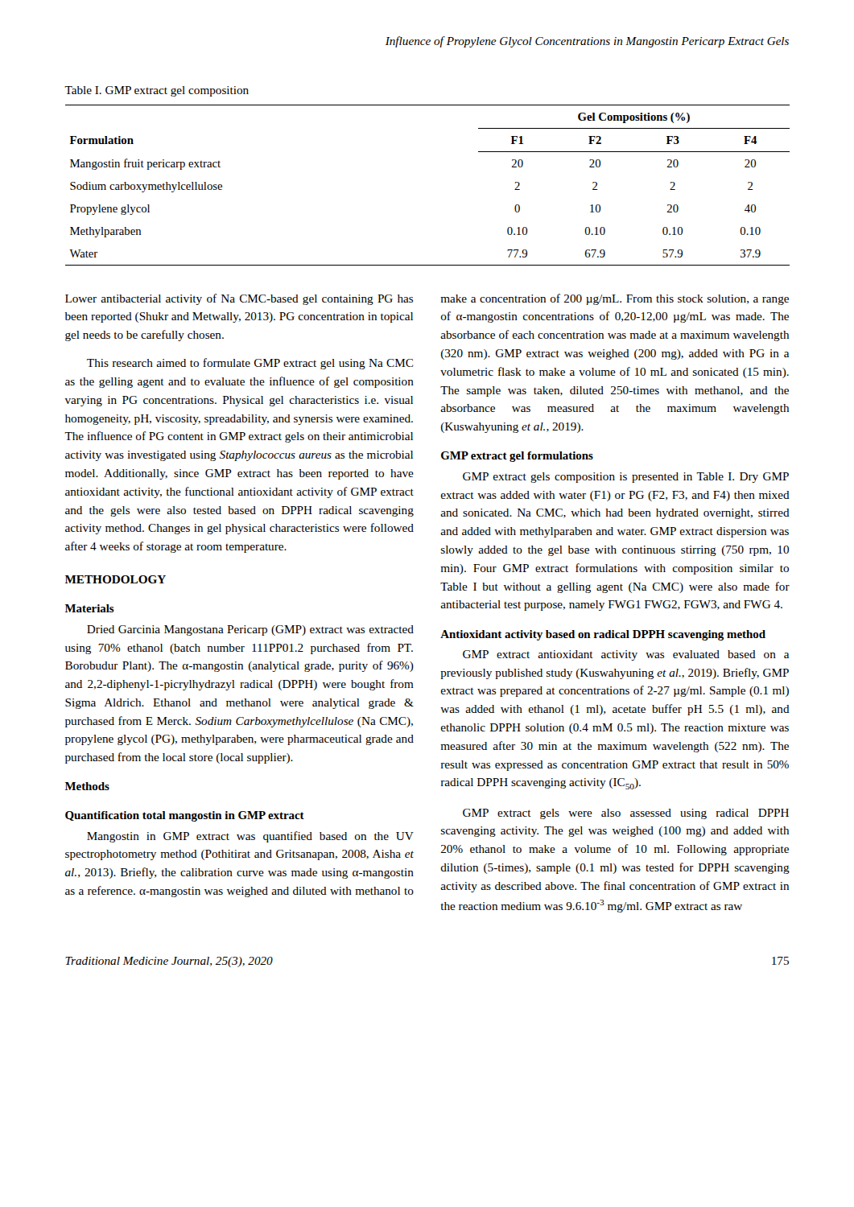Influence of Propylene Glycol Concentrations in Mangostin Pericarp Extract Gels
Table I. GMP extract gel composition
| Formulation | Gel Compositions (%) |
| --- | --- |
| F1 | F2 | F3 | F4 |
| Mangostin fruit pericarp extract | 20 | 20 | 20 | 20 |
| Sodium carboxymethylcellulose | 2 | 2 | 2 | 2 |
| Propylene glycol | 0 | 10 | 20 | 40 |
| Methylparaben | 0.10 | 0.10 | 0.10 | 0.10 |
| Water | 77.9 | 67.9 | 57.9 | 37.9 |
Lower antibacterial activity of Na CMC-based gel containing PG has been reported (Shukr and Metwally, 2013). PG concentration in topical gel needs to be carefully chosen.
This research aimed to formulate GMP extract gel using Na CMC as the gelling agent and to evaluate the influence of gel composition varying in PG concentrations. Physical gel characteristics i.e. visual homogeneity, pH, viscosity, spreadability, and synersis were examined. The influence of PG content in GMP extract gels on their antimicrobial activity was investigated using Staphylococcus aureus as the microbial model. Additionally, since GMP extract has been reported to have antioxidant activity, the functional antioxidant activity of GMP extract and the gels were also tested based on DPPH radical scavenging activity method. Changes in gel physical characteristics were followed after 4 weeks of storage at room temperature.
METHODOLOGY
Materials
Dried Garcinia Mangostana Pericarp (GMP) extract was extracted using 70% ethanol (batch number 111PP01.2 purchased from PT. Borobudur Plant). The α-mangostin (analytical grade, purity of 96%) and 2,2-diphenyl-1-picrylhydrazyl radical (DPPH) were bought from Sigma Aldrich. Ethanol and methanol were analytical grade & purchased from E Merck. Sodium Carboxymethylcellulose (Na CMC), propylene glycol (PG), methylparaben, were pharmaceutical grade and purchased from the local store (local supplier).
Methods
Quantification total mangostin in GMP extract
Mangostin in GMP extract was quantified based on the UV spectrophotometry method (Pothitirat and Gritsanapan, 2008, Aisha et al., 2013). Briefly, the calibration curve was made using α-mangostin as a reference. α-mangostin was weighed and diluted with methanol to make a concentration of 200 µg/mL. From this stock solution, a range of α-mangostin concentrations of 0,20-12,00 µg/mL was made. The absorbance of each concentration was made at a maximum wavelength (320 nm). GMP extract was weighed (200 mg), added with PG in a volumetric flask to make a volume of 10 mL and sonicated (15 min). The sample was taken, diluted 250-times with methanol, and the absorbance was measured at the maximum wavelength (Kuswahyuning et al., 2019).
GMP extract gel formulations
GMP extract gels composition is presented in Table I. Dry GMP extract was added with water (F1) or PG (F2, F3, and F4) then mixed and sonicated. Na CMC, which had been hydrated overnight, stirred and added with methylparaben and water. GMP extract dispersion was slowly added to the gel base with continuous stirring (750 rpm, 10 min). Four GMP extract formulations with composition similar to Table I but without a gelling agent (Na CMC) were also made for antibacterial test purpose, namely FWG1 FWG2, FGW3, and FWG 4.
Antioxidant activity based on radical DPPH scavenging method
GMP extract antioxidant activity was evaluated based on a previously published study (Kuswahyuning et al., 2019). Briefly, GMP extract was prepared at concentrations of 2-27 µg/ml. Sample (0.1 ml) was added with ethanol (1 ml), acetate buffer pH 5.5 (1 ml), and ethanolic DPPH solution (0.4 mM 0.5 ml). The reaction mixture was measured after 30 min at the maximum wavelength (522 nm). The result was expressed as concentration GMP extract that result in 50% radical DPPH scavenging activity (IC50).
GMP extract gels were also assessed using radical DPPH scavenging activity. The gel was weighed (100 mg) and added with 20% ethanol to make a volume of 10 ml. Following appropriate dilution (5-times), sample (0.1 ml) was tested for DPPH scavenging activity as described above. The final concentration of GMP extract in the reaction medium was 9.6.10-3 mg/ml. GMP extract as raw
Traditional Medicine Journal, 25(3), 2020 175